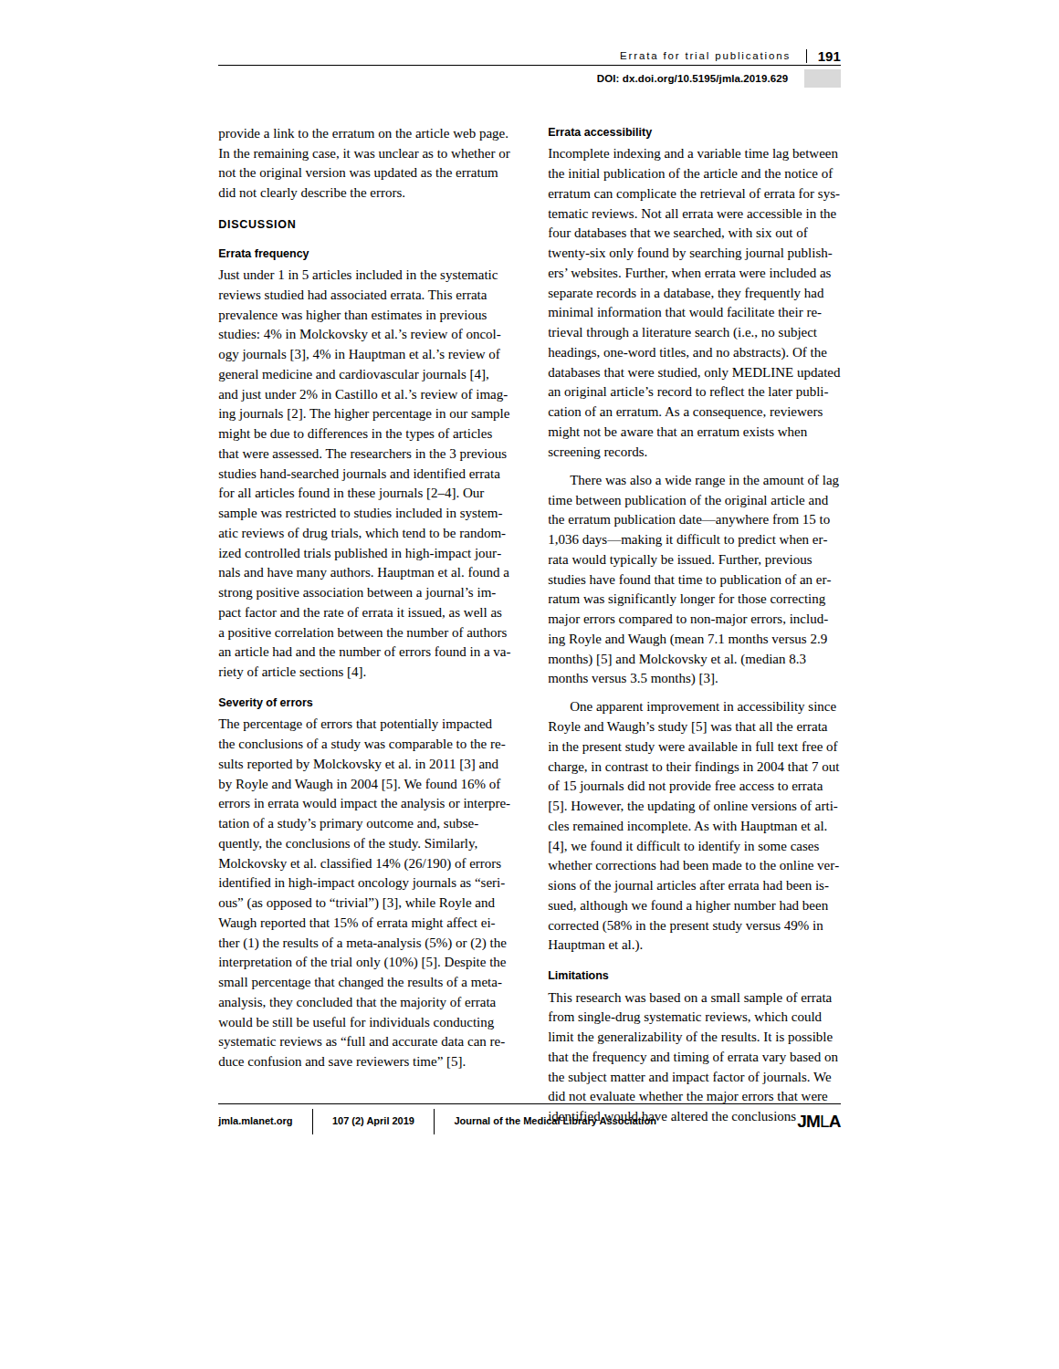Errata for trial publications
191
DOI: dx.doi.org/10.5195/jmla.2019.629
provide a link to the erratum on the article web page. In the remaining case, it was unclear as to whether or not the original version was updated as the erratum did not clearly describe the errors.
Discussion
Errata frequency
Just under 1 in 5 articles included in the systematic reviews studied had associated errata. This errata prevalence was higher than estimates in previous studies: 4% in Molckovsky et al.’s review of oncology journals [3], 4% in Hauptman et al.’s review of general medicine and cardiovascular journals [4], and just under 2% in Castillo et al.’s review of imaging journals [2]. The higher percentage in our sample might be due to differences in the types of articles that were assessed. The researchers in the 3 previous studies hand-searched journals and identified errata for all articles found in these journals [2–4]. Our sample was restricted to studies included in systematic reviews of drug trials, which tend to be randomized controlled trials published in high-impact journals and have many authors. Hauptman et al. found a strong positive association between a journal’s impact factor and the rate of errata it issued, as well as a positive correlation between the number of authors an article had and the number of errors found in a variety of article sections [4].
Severity of errors
The percentage of errors that potentially impacted the conclusions of a study was comparable to the results reported by Molckovsky et al. in 2011 [3] and by Royle and Waugh in 2004 [5]. We found 16% of errors in errata would impact the analysis or interpretation of a study’s primary outcome and, subsequently, the conclusions of the study. Similarly, Molckovsky et al. classified 14% (26/190) of errors identified in high-impact oncology journals as “serious” (as opposed to “trivial”) [3], while Royle and Waugh reported that 15% of errata might affect either (1) the results of a meta-analysis (5%) or (2) the interpretation of the trial only (10%) [5]. Despite the small percentage that changed the results of a meta-analysis, they concluded that the majority of errata would be still be useful for individuals conducting systematic reviews as “full and accurate data can reduce confusion and save reviewers time” [5].
Errata accessibility
Incomplete indexing and a variable time lag between the initial publication of the article and the notice of erratum can complicate the retrieval of errata for systematic reviews. Not all errata were accessible in the four databases that we searched, with six out of twenty-six only found by searching journal publishers’ websites. Further, when errata were included as separate records in a database, they frequently had minimal information that would facilitate their retrieval through a literature search (i.e., no subject headings, one-word titles, and no abstracts). Of the databases that were studied, only MEDLINE updated an original article’s record to reflect the later publication of an erratum. As a consequence, reviewers might not be aware that an erratum exists when screening records.
There was also a wide range in the amount of lag time between publication of the original article and the erratum publication date—anywhere from 15 to 1,036 days—making it difficult to predict when errata would typically be issued. Further, previous studies have found that time to publication of an erratum was significantly longer for those correcting major errors compared to non-major errors, including Royle and Waugh (mean 7.1 months versus 2.9 months) [5] and Molckovsky et al. (median 8.3 months versus 3.5 months) [3].
One apparent improvement in accessibility since Royle and Waugh’s study [5] was that all the errata in the present study were available in full text free of charge, in contrast to their findings in 2004 that 7 out of 15 journals did not provide free access to errata [5]. However, the updating of online versions of articles remained incomplete. As with Hauptman et al. [4], we found it difficult to identify in some cases whether corrections had been made to the online versions of the journal articles after errata had been issued, although we found a higher number had been corrected (58% in the present study versus 49% in Hauptman et al.).
Limitations
This research was based on a small sample of errata from single-drug systematic reviews, which could limit the generalizability of the results. It is possible that the frequency and timing of errata vary based on the subject matter and impact factor of journals. We did not evaluate whether the major errors that were identified would have altered the conclusions
jmla.mlanet.org
107 (2) April 2019
Journal of the Medical Library Association
JMLA